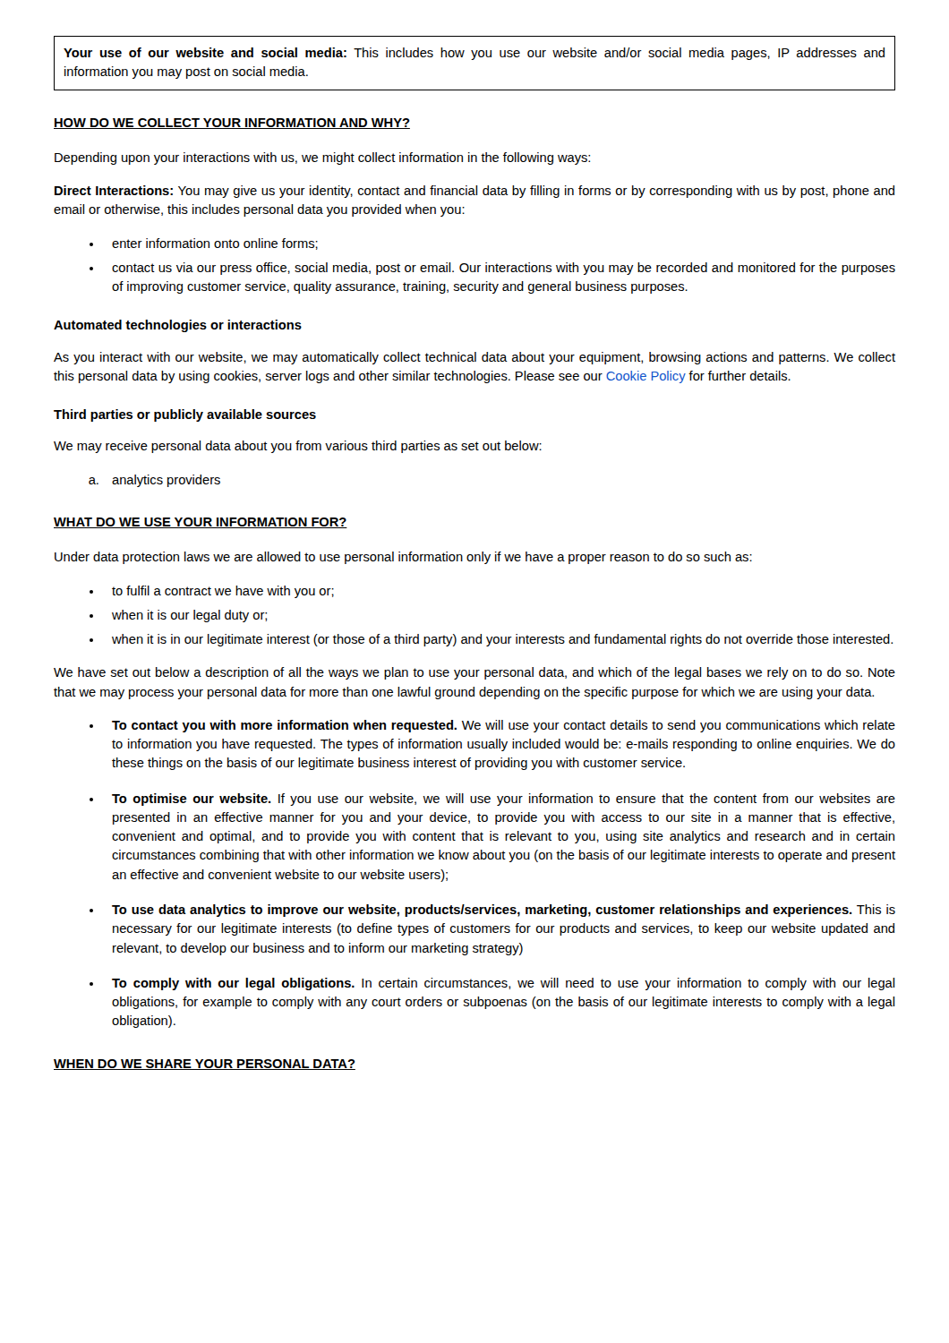Your use of our website and social media: This includes how you use our website and/or social media pages, IP addresses and information you may post on social media.
How do we collect your information and why?
Depending upon your interactions with us, we might collect information in the following ways:
Direct Interactions: You may give us your identity, contact and financial data by filling in forms or by corresponding with us by post, phone and email or otherwise, this includes personal data you provided when you:
enter information onto online forms;
contact us via our press office, social media, post or email. Our interactions with you may be recorded and monitored for the purposes of improving customer service, quality assurance, training, security and general business purposes.
Automated technologies or interactions
As you interact with our website, we may automatically collect technical data about your equipment, browsing actions and patterns. We collect this personal data by using cookies, server logs and other similar technologies. Please see our Cookie Policy for further details.
Third parties or publicly available sources
We may receive personal data about you from various third parties as set out below:
analytics providers
What do we use your information for?
Under data protection laws we are allowed to use personal information only if we have a proper reason to do so such as:
to fulfil a contract we have with you or;
when it is our legal duty or;
when it is in our legitimate interest (or those of a third party) and your interests and fundamental rights do not override those interested.
We have set out below a description of all the ways we plan to use your personal data, and which of the legal bases we rely on to do so. Note that we may process your personal data for more than one lawful ground depending on the specific purpose for which we are using your data.
To contact you with more information when requested. We will use your contact details to send you communications which relate to information you have requested. The types of information usually included would be: e-mails responding to online enquiries. We do these things on the basis of our legitimate business interest of providing you with customer service.
To optimise our website. If you use our website, we will use your information to ensure that the content from our websites are presented in an effective manner for you and your device, to provide you with access to our site in a manner that is effective, convenient and optimal, and to provide you with content that is relevant to you, using site analytics and research and in certain circumstances combining that with other information we know about you (on the basis of our legitimate interests to operate and present an effective and convenient website to our website users);
To use data analytics to improve our website, products/services, marketing, customer relationships and experiences. This is necessary for our legitimate interests (to define types of customers for our products and services, to keep our website updated and relevant, to develop our business and to inform our marketing strategy)
To comply with our legal obligations. In certain circumstances, we will need to use your information to comply with our legal obligations, for example to comply with any court orders or subpoenas (on the basis of our legitimate interests to comply with a legal obligation).
When do we share your personal data?